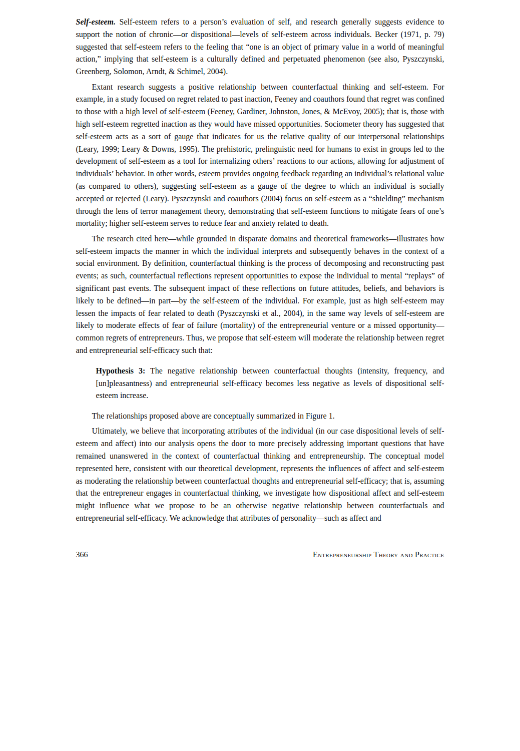Self-esteem. Self-esteem refers to a person’s evaluation of self, and research generally suggests evidence to support the notion of chronic—or dispositional—levels of self-esteem across individuals. Becker (1971, p. 79) suggested that self-esteem refers to the feeling that “one is an object of primary value in a world of meaningful action,” implying that self-esteem is a culturally defined and perpetuated phenomenon (see also, Pyszczynski, Greenberg, Solomon, Arndt, & Schimel, 2004).
Extant research suggests a positive relationship between counterfactual thinking and self-esteem. For example, in a study focused on regret related to past inaction, Feeney and coauthors found that regret was confined to those with a high level of self-esteem (Feeney, Gardiner, Johnston, Jones, & McEvoy, 2005); that is, those with high self-esteem regretted inaction as they would have missed opportunities. Sociometer theory has suggested that self-esteem acts as a sort of gauge that indicates for us the relative quality of our interpersonal relationships (Leary, 1999; Leary & Downs, 1995). The prehistoric, prelinguistic need for humans to exist in groups led to the development of self-esteem as a tool for internalizing others’ reactions to our actions, allowing for adjustment of individuals’ behavior. In other words, esteem provides ongoing feedback regarding an individual’s relational value (as compared to others), suggesting self-esteem as a gauge of the degree to which an individual is socially accepted or rejected (Leary). Pyszczynski and coauthors (2004) focus on self-esteem as a “shielding” mechanism through the lens of terror management theory, demonstrating that self-esteem functions to mitigate fears of one’s mortality; higher self-esteem serves to reduce fear and anxiety related to death.
The research cited here—while grounded in disparate domains and theoretical frameworks—illustrates how self-esteem impacts the manner in which the individual interprets and subsequently behaves in the context of a social environment. By definition, counterfactual thinking is the process of decomposing and reconstructing past events; as such, counterfactual reflections represent opportunities to expose the individual to mental “replays” of significant past events. The subsequent impact of these reflections on future attitudes, beliefs, and behaviors is likely to be defined—in part—by the self-esteem of the individual. For example, just as high self-esteem may lessen the impacts of fear related to death (Pyszczynski et al., 2004), in the same way levels of self-esteem are likely to moderate effects of fear of failure (mortality) of the entrepreneurial venture or a missed opportunity—common regrets of entrepreneurs. Thus, we propose that self-esteem will moderate the relationship between regret and entrepreneurial self-efficacy such that:
Hypothesis 3: The negative relationship between counterfactual thoughts (intensity, frequency, and [un]pleasantness) and entrepreneurial self-efficacy becomes less negative as levels of dispositional self-esteem increase.
The relationships proposed above are conceptually summarized in Figure 1.
Ultimately, we believe that incorporating attributes of the individual (in our case dispositional levels of self-esteem and affect) into our analysis opens the door to more precisely addressing important questions that have remained unanswered in the context of counterfactual thinking and entrepreneurship. The conceptual model represented here, consistent with our theoretical development, represents the influences of affect and self-esteem as moderating the relationship between counterfactual thoughts and entrepreneurial self-efficacy; that is, assuming that the entrepreneur engages in counterfactual thinking, we investigate how dispositional affect and self-esteem might influence what we propose to be an otherwise negative relationship between counterfactuals and entrepreneurial self-efficacy. We acknowledge that attributes of personality—such as affect and
366 Entrepreneurship Theory and Practice